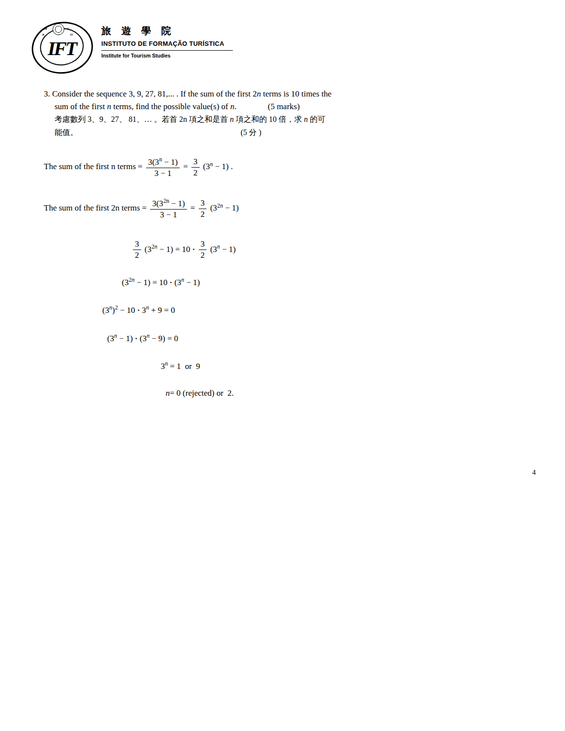IFT
M
A
C
O
旅 遊 學 院
INSTITUTO DE FORMAÇÃO TURÍSTICA
Institute for Tourism Studies
3. Consider the sequence 3, 9, 27, 81,... . If the sum of the first 2n terms is 10 times the
sum of the first n terms, find the possible value(s) of n. (5 marks)
考慮數列 3、9、27、 81、… 。若首 2n 項之和是首 n 項之和的 10 倍，求 n 的可
能值。 (5 分 )
The sum of the first n terms = 3(3n − 1) 3 − 1 = 3 2 (3n − 1) .
The sum of the first 2n terms = 3(32n − 1) 3 − 1 = 3 2 (32n − 1)
3 2 (32n − 1) = 10 · 3 2 (3n − 1)
(32n − 1) = 10 · (3n − 1)
(3n)2 − 10 · 3n + 9 = 0
(3n − 1) · (3n − 9) = 0
3n = 1 or 9
n= 0 (rejected) or 2.
4